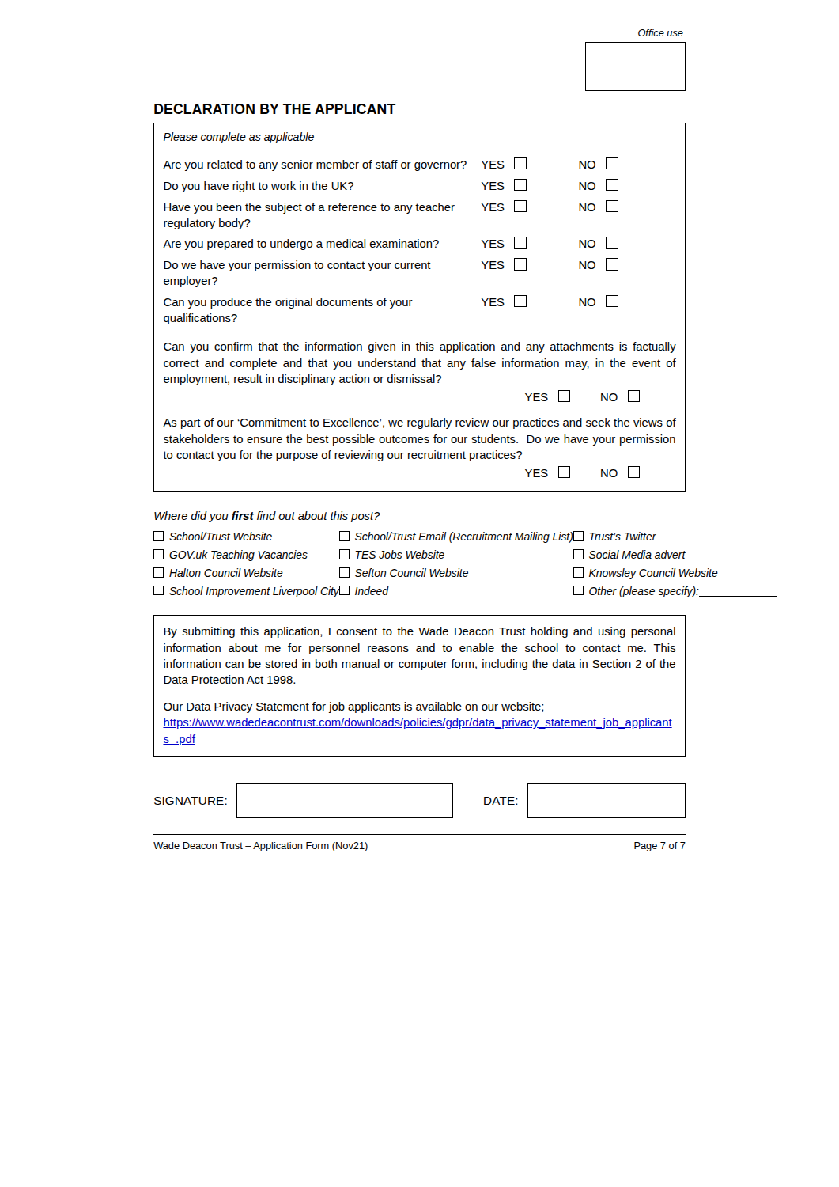Office use
DECLARATION BY THE APPLICANT
Please complete as applicable
| Are you related to any senior member of staff or governor? | YES | NO |
| Do you have right to work in the UK? | YES | NO |
| Have you been the subject of a reference to any teacher regulatory body? | YES | NO |
| Are you prepared to undergo a medical examination? | YES | NO |
| Do we have your permission to contact your current employer? | YES | NO |
| Can you produce the original documents of your qualifications? | YES | NO |
Can you confirm that the information given in this application and any attachments is factually correct and complete and that you understand that any false information may, in the event of employment, result in disciplinary action or dismissal? YES NO
As part of our ‘Commitment to Excellence’, we regularly review our practices and seek the views of stakeholders to ensure the best possible outcomes for our students. Do we have your permission to contact you for the purpose of reviewing our recruitment practices? YES NO
Where did you first find out about this post?
| School/Trust Website | School/Trust Email (Recruitment Mailing List) | Trust’s Twitter |
| GOV.uk Teaching Vacancies | TES Jobs Website | Social Media advert |
| Halton Council Website | Sefton Council Website | Knowsley Council Website |
| School Improvement Liverpool City | Indeed | Other (please specify): |
By submitting this application, I consent to the Wade Deacon Trust holding and using personal information about me for personnel reasons and to enable the school to contact me. This information can be stored in both manual or computer form, including the data in Section 2 of the Data Protection Act 1998.
Our Data Privacy Statement for job applicants is available on our website;
https://www.wadedeacontrust.com/downloads/policies/gdpr/data_privacy_statement_job_applicants_.pdf
SIGNATURE:
DATE:
Wade Deacon Trust – Application Form (Nov21) Page 7 of 7